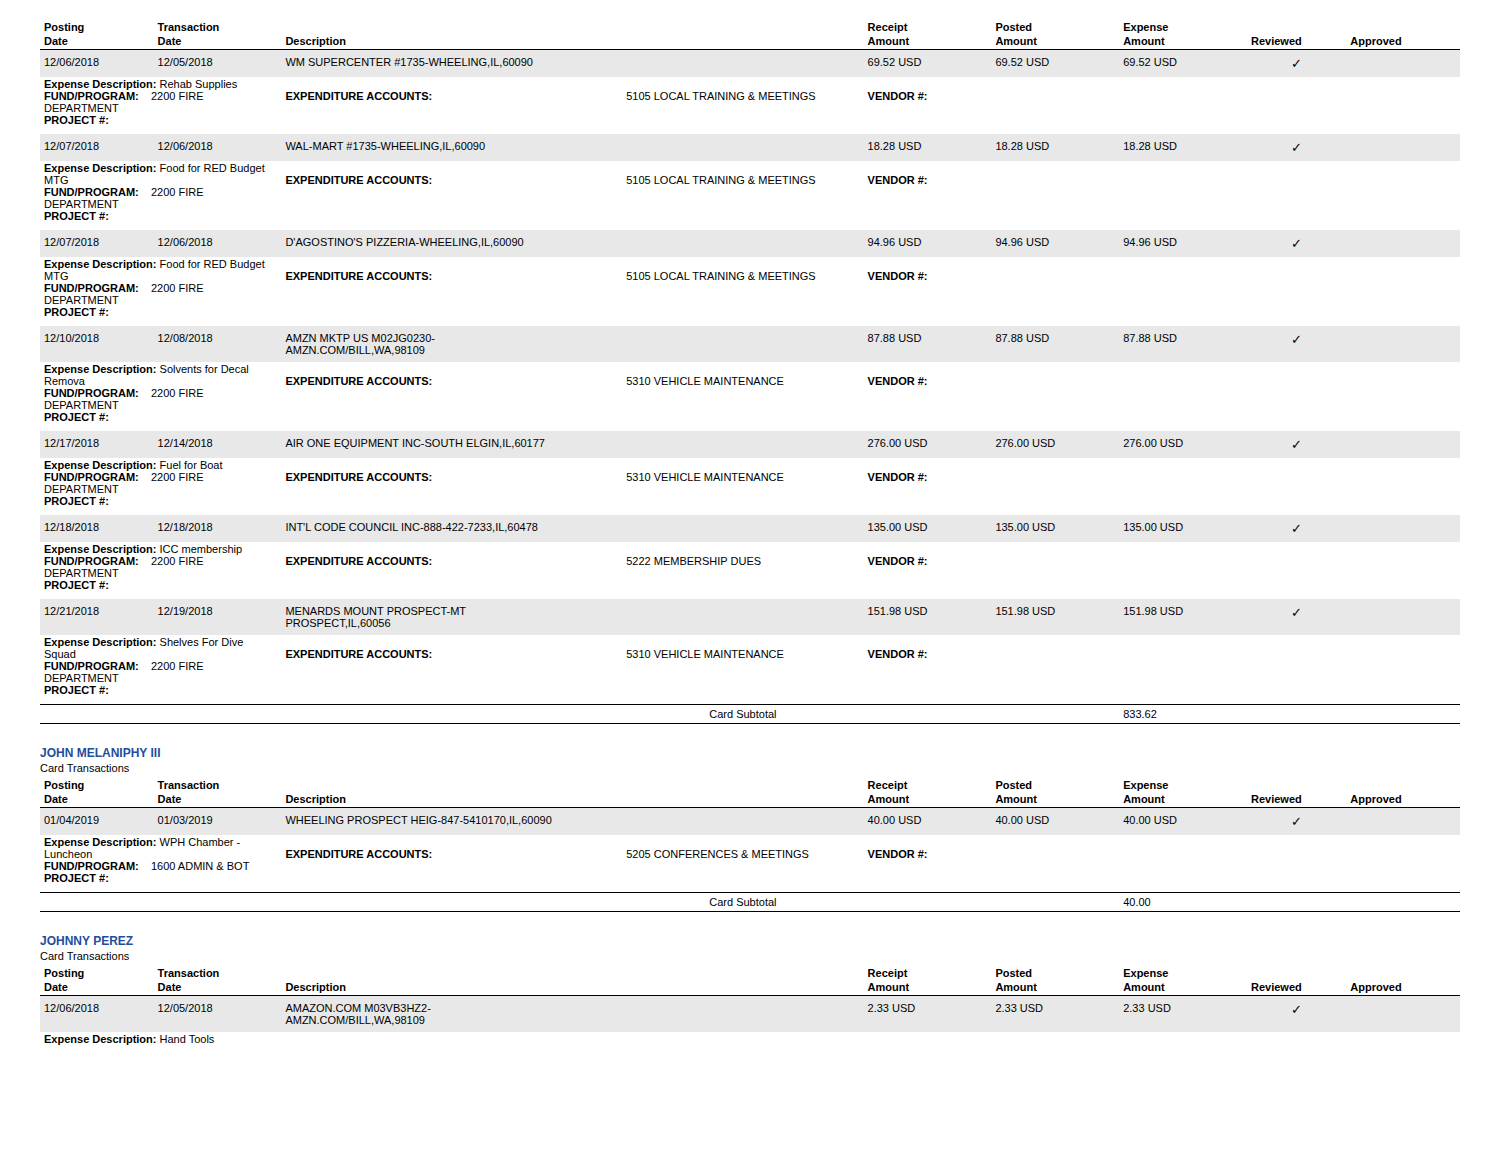| Posting | Transaction | | | Receipt | Posted | Expense | | |
| Date | Date | Description | | Amount | Amount | Amount | Reviewed | Approved |
| 12/06/2018 | 12/05/2018 | WM SUPERCENTER #1735-WHEELING,IL,60090 | | 69.52 USD | 69.52 USD | 69.52 USD | ✓ | |
| Expense Description: Rehab Supplies FUND/PROGRAM: 2200 FIRE DEPARTMENT PROJECT #: | EXPENDITURE ACCOUNTS: | 5105 LOCAL TRAINING & MEETINGS | VENDOR #: | | | |
| 12/07/2018 | 12/06/2018 | WAL-MART #1735-WHEELING,IL,60090 | | 18.28 USD | 18.28 USD | 18.28 USD | ✓ | |
| Expense Description: Food for RED Budget MTG FUND/PROGRAM: 2200 FIRE DEPARTMENT PROJECT #: | EXPENDITURE ACCOUNTS: | 5105 LOCAL TRAINING & MEETINGS | VENDOR #: | | | |
| 12/07/2018 | 12/06/2018 | D'AGOSTINO'S PIZZERIA-WHEELING,IL,60090 | | 94.96 USD | 94.96 USD | 94.96 USD | ✓ | |
| Expense Description: Food for RED Budget MTG FUND/PROGRAM: 2200 FIRE DEPARTMENT PROJECT #: | EXPENDITURE ACCOUNTS: | 5105 LOCAL TRAINING & MEETINGS | VENDOR #: | | | |
| 12/10/2018 | 12/08/2018 | AMZN MKTP US M02JG0230- AMZN.COM/BILL,WA,98109 | | 87.88 USD | 87.88 USD | 87.88 USD | ✓ | |
| Expense Description: Solvents for Decal Remova FUND/PROGRAM: 2200 FIRE DEPARTMENT PROJECT #: | EXPENDITURE ACCOUNTS: | 5310 VEHICLE MAINTENANCE | VENDOR #: | | | |
| 12/17/2018 | 12/14/2018 | AIR ONE EQUIPMENT INC-SOUTH ELGIN,IL,60177 | | 276.00 USD | 276.00 USD | 276.00 USD | ✓ | |
| Expense Description: Fuel for Boat FUND/PROGRAM: 2200 FIRE DEPARTMENT PROJECT #: | EXPENDITURE ACCOUNTS: | 5310 VEHICLE MAINTENANCE | VENDOR #: | | | |
| 12/18/2018 | 12/18/2018 | INT'L CODE COUNCIL INC-888-422-7233,IL,60478 | | 135.00 USD | 135.00 USD | 135.00 USD | ✓ | |
| Expense Description: ICC membership FUND/PROGRAM: 2200 FIRE DEPARTMENT PROJECT #: | EXPENDITURE ACCOUNTS: | 5222 MEMBERSHIP DUES | VENDOR #: | | | |
| 12/21/2018 | 12/19/2018 | MENARDS MOUNT PROSPECT-MT PROSPECT,IL,60056 | | 151.98 USD | 151.98 USD | 151.98 USD | ✓ | |
| Expense Description: Shelves For Dive Squad FUND/PROGRAM: 2200 FIRE DEPARTMENT PROJECT #: | EXPENDITURE ACCOUNTS: | 5310 VEHICLE MAINTENANCE | VENDOR #: | | | |
| | Card Subtotal | | | 833.62 | | |
JOHN MELANIPHY III
Card Transactions
| Posting | Transaction | | | Receipt | Posted | Expense | | |
| Date | Date | Description | | Amount | Amount | Amount | Reviewed | Approved |
| 01/04/2019 | 01/03/2019 | WHEELING PROSPECT HEIG-847-5410170,IL,60090 | | 40.00 USD | 40.00 USD | 40.00 USD | ✓ | |
| Expense Description: WPH Chamber - Luncheon FUND/PROGRAM: 1600 ADMIN & BOT PROJECT #: | EXPENDITURE ACCOUNTS: | 5205 CONFERENCES & MEETINGS | VENDOR #: | | | |
| | Card Subtotal | | | 40.00 | | |
JOHNNY PEREZ
Card Transactions
| Posting | Transaction | | | Receipt | Posted | Expense | | |
| Date | Date | Description | | Amount | Amount | Amount | Reviewed | Approved |
| 12/06/2018 | 12/05/2018 | AMAZON.COM M03VB3HZ2- AMZN.COM/BILL,WA,98109 | | 2.33 USD | 2.33 USD | 2.33 USD | ✓ | |
| Expense Description: Hand Tools |